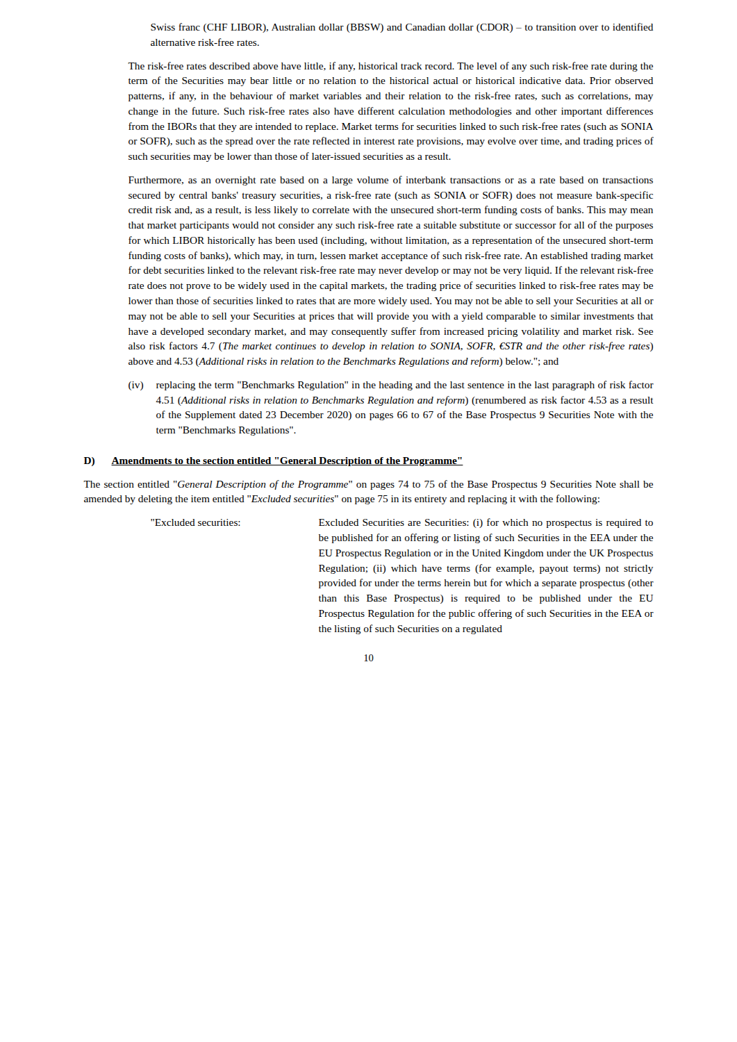Swiss franc (CHF LIBOR), Australian dollar (BBSW) and Canadian dollar (CDOR) – to transition over to identified alternative risk-free rates.
The risk-free rates described above have little, if any, historical track record. The level of any such risk-free rate during the term of the Securities may bear little or no relation to the historical actual or historical indicative data. Prior observed patterns, if any, in the behaviour of market variables and their relation to the risk-free rates, such as correlations, may change in the future. Such risk-free rates also have different calculation methodologies and other important differences from the IBORs that they are intended to replace. Market terms for securities linked to such risk-free rates (such as SONIA or SOFR), such as the spread over the rate reflected in interest rate provisions, may evolve over time, and trading prices of such securities may be lower than those of later-issued securities as a result.
Furthermore, as an overnight rate based on a large volume of interbank transactions or as a rate based on transactions secured by central banks' treasury securities, a risk-free rate (such as SONIA or SOFR) does not measure bank-specific credit risk and, as a result, is less likely to correlate with the unsecured short-term funding costs of banks. This may mean that market participants would not consider any such risk-free rate a suitable substitute or successor for all of the purposes for which LIBOR historically has been used (including, without limitation, as a representation of the unsecured short-term funding costs of banks), which may, in turn, lessen market acceptance of such risk-free rate. An established trading market for debt securities linked to the relevant risk-free rate may never develop or may not be very liquid. If the relevant risk-free rate does not prove to be widely used in the capital markets, the trading price of securities linked to risk-free rates may be lower than those of securities linked to rates that are more widely used. You may not be able to sell your Securities at all or may not be able to sell your Securities at prices that will provide you with a yield comparable to similar investments that have a developed secondary market, and may consequently suffer from increased pricing volatility and market risk. See also risk factors 4.7 (The market continues to develop in relation to SONIA, SOFR, €STR and the other risk-free rates) above and 4.53 (Additional risks in relation to the Benchmarks Regulations and reform) below."; and
(iv) replacing the term "Benchmarks Regulation" in the heading and the last sentence in the last paragraph of risk factor 4.51 (Additional risks in relation to Benchmarks Regulation and reform) (renumbered as risk factor 4.53 as a result of the Supplement dated 23 December 2020) on pages 66 to 67 of the Base Prospectus 9 Securities Note with the term "Benchmarks Regulations".
D) Amendments to the section entitled "General Description of the Programme"
The section entitled "General Description of the Programme" on pages 74 to 75 of the Base Prospectus 9 Securities Note shall be amended by deleting the item entitled "Excluded securities" on page 75 in its entirety and replacing it with the following:
"Excluded securities:
Excluded Securities are Securities: (i) for which no prospectus is required to be published for an offering or listing of such Securities in the EEA under the EU Prospectus Regulation or in the United Kingdom under the UK Prospectus Regulation; (ii) which have terms (for example, payout terms) not strictly provided for under the terms herein but for which a separate prospectus (other than this Base Prospectus) is required to be published under the EU Prospectus Regulation for the public offering of such Securities in the EEA or the listing of such Securities on a regulated
10